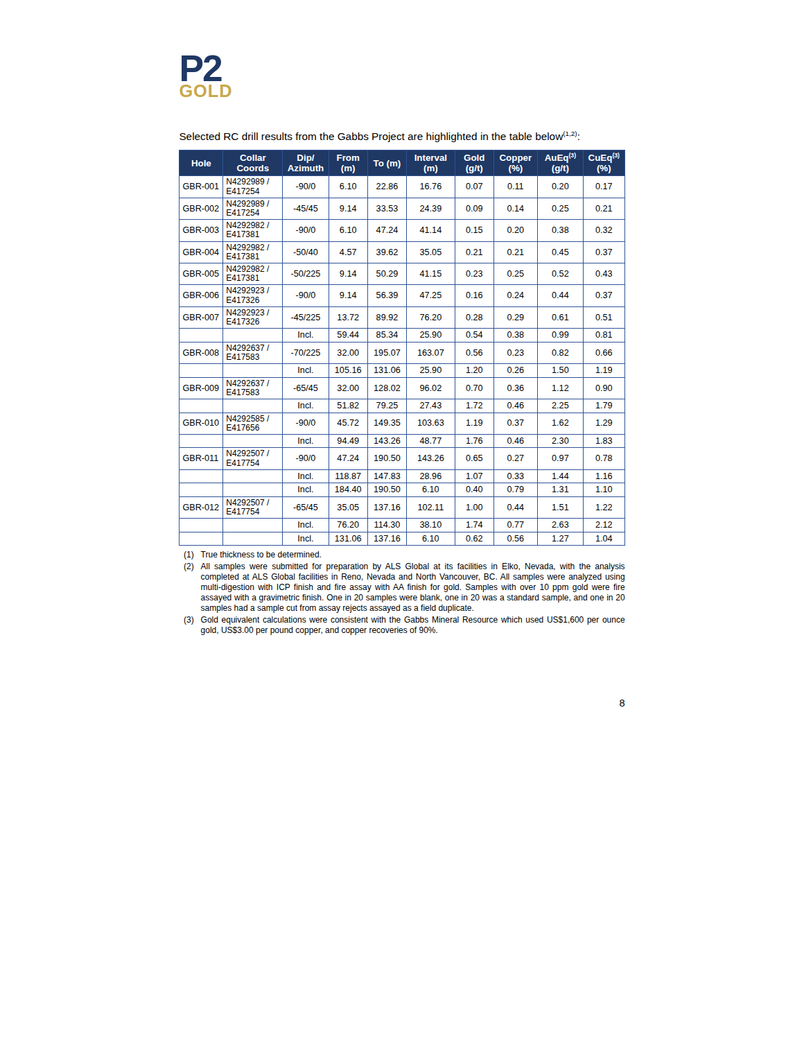P2 GOLD
Selected RC drill results from the Gabbs Project are highlighted in the table below(1,2):
| Hole | Collar Coords | Dip/ Azimuth | From (m) | To (m) | Interval (m) | Gold (g/t) | Copper (%) | AuEq (3) (g/t) | CuEq (3) (%) |
| --- | --- | --- | --- | --- | --- | --- | --- | --- | --- |
| GBR-001 | N4292989 / E417254 | -90/0 | 6.10 | 22.86 | 16.76 | 0.07 | 0.11 | 0.20 | 0.17 |
| GBR-002 | N4292989 / E417254 | -45/45 | 9.14 | 33.53 | 24.39 | 0.09 | 0.14 | 0.25 | 0.21 |
| GBR-003 | N4292982 / E417381 | -90/0 | 6.10 | 47.24 | 41.14 | 0.15 | 0.20 | 0.38 | 0.32 |
| GBR-004 | N4292982 / E417381 | -50/40 | 4.57 | 39.62 | 35.05 | 0.21 | 0.21 | 0.45 | 0.37 |
| GBR-005 | N4292982 / E417381 | -50/225 | 9.14 | 50.29 | 41.15 | 0.23 | 0.25 | 0.52 | 0.43 |
| GBR-006 | N4292923 / E417326 | -90/0 | 9.14 | 56.39 | 47.25 | 0.16 | 0.24 | 0.44 | 0.37 |
| GBR-007 | N4292923 / E417326 | -45/225 | 13.72 | 89.92 | 76.20 | 0.28 | 0.29 | 0.61 | 0.51 |
| | | Incl. | 59.44 | 85.34 | 25.90 | 0.54 | 0.38 | 0.99 | 0.81 |
| GBR-008 | N4292637 / E417583 | -70/225 | 32.00 | 195.07 | 163.07 | 0.56 | 0.23 | 0.82 | 0.66 |
| | | Incl. | 105.16 | 131.06 | 25.90 | 1.20 | 0.26 | 1.50 | 1.19 |
| GBR-009 | N4292637 / E417583 | -65/45 | 32.00 | 128.02 | 96.02 | 0.70 | 0.36 | 1.12 | 0.90 |
| | | Incl. | 51.82 | 79.25 | 27.43 | 1.72 | 0.46 | 2.25 | 1.79 |
| GBR-010 | N4292585 / E417656 | -90/0 | 45.72 | 149.35 | 103.63 | 1.19 | 0.37 | 1.62 | 1.29 |
| | | Incl. | 94.49 | 143.26 | 48.77 | 1.76 | 0.46 | 2.30 | 1.83 |
| GBR-011 | N4292507 / E417754 | -90/0 | 47.24 | 190.50 | 143.26 | 0.65 | 0.27 | 0.97 | 0.78 |
| | | Incl. | 118.87 | 147.83 | 28.96 | 1.07 | 0.33 | 1.44 | 1.16 |
| | | Incl. | 184.40 | 190.50 | 6.10 | 0.40 | 0.79 | 1.31 | 1.10 |
| GBR-012 | N4292507 / E417754 | -65/45 | 35.05 | 137.16 | 102.11 | 1.00 | 0.44 | 1.51 | 1.22 |
| | | Incl. | 76.20 | 114.30 | 38.10 | 1.74 | 0.77 | 2.63 | 2.12 |
| | | Incl. | 131.06 | 137.16 | 6.10 | 0.62 | 0.56 | 1.27 | 1.04 |
True thickness to be determined.
All samples were submitted for preparation by ALS Global at its facilities in Elko, Nevada, with the analysis completed at ALS Global facilities in Reno, Nevada and North Vancouver, BC. All samples were analyzed using multi-digestion with ICP finish and fire assay with AA finish for gold. Samples with over 10 ppm gold were fire assayed with a gravimetric finish. One in 20 samples were blank, one in 20 was a standard sample, and one in 20 samples had a sample cut from assay rejects assayed as a field duplicate.
Gold equivalent calculations were consistent with the Gabbs Mineral Resource which used US$1,600 per ounce gold, US$3.00 per pound copper, and copper recoveries of 90%.
8